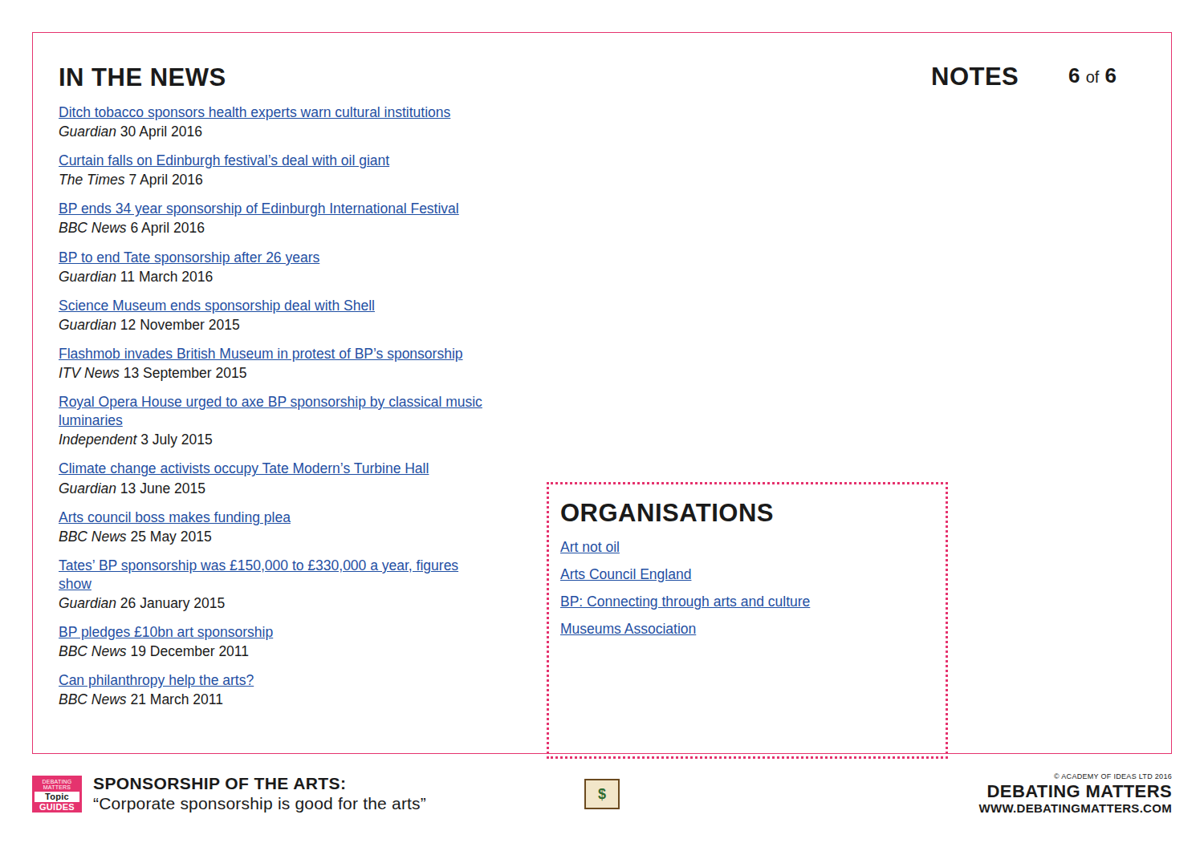In the news
6 of 6
Ditch tobacco sponsors health experts warn cultural institutions Guardian 30 April 2016
Curtain falls on Edinburgh festival’s deal with oil giant The Times 7 April 2016
BP ends 34 year sponsorship of Edinburgh International Festival BBC News 6 April 2016
BP to end Tate sponsorship after 26 years Guardian 11 March 2016
Science Museum ends sponsorship deal with Shell Guardian 12 November 2015
Flashmob invades British Museum in protest of BP’s sponsorship ITV News 13 September 2015
Royal Opera House urged to axe BP sponsorship by classical music luminaries Independent 3 July 2015
Climate change activists occupy Tate Modern’s Turbine Hall Guardian 13 June 2015
Arts council boss makes funding plea BBC News 25 May 2015
Tates’ BP sponsorship was £150,000 to £330,000 a year, figures show Guardian 26 January 2015
BP pledges £10bn art sponsorship BBC News 19 December 2011
Can philanthropy help the arts? BBC News 21 March 2011
Organisations
Art not oil
Arts Council England
BP: Connecting through arts and culture
Museums Association
Notes
DEBATING MATTERS Topic GUIDES
Sponsorship of the arts:
“Corporate sponsorship is good for the arts”
$
© ACADEMY OF IDEAS LTD 2016
Debating Matters
www.debatingmatters.com